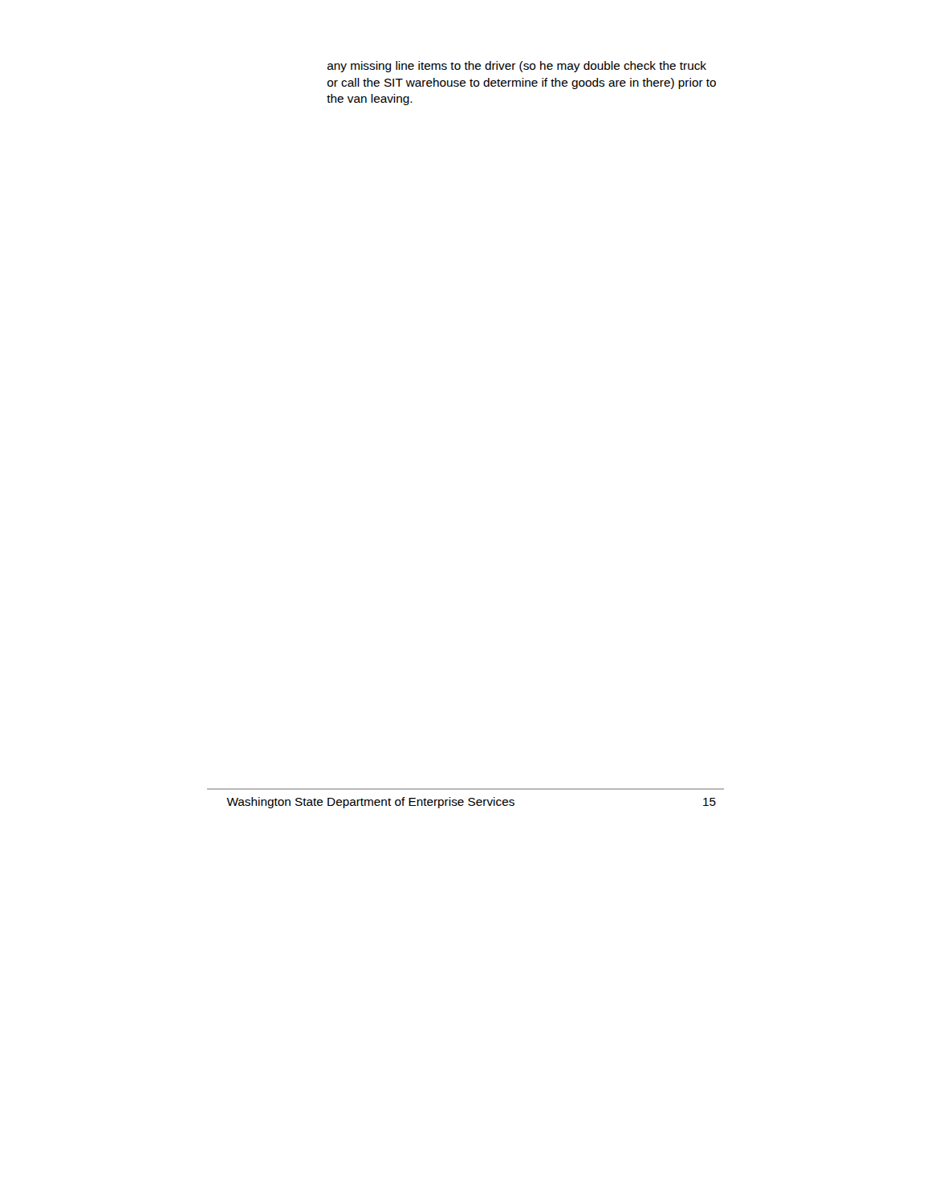any missing line items to the driver (so he may double check the truck or call the SIT warehouse to determine if the goods are in there) prior to the van leaving.
Washington State Department of Enterprise Services 15